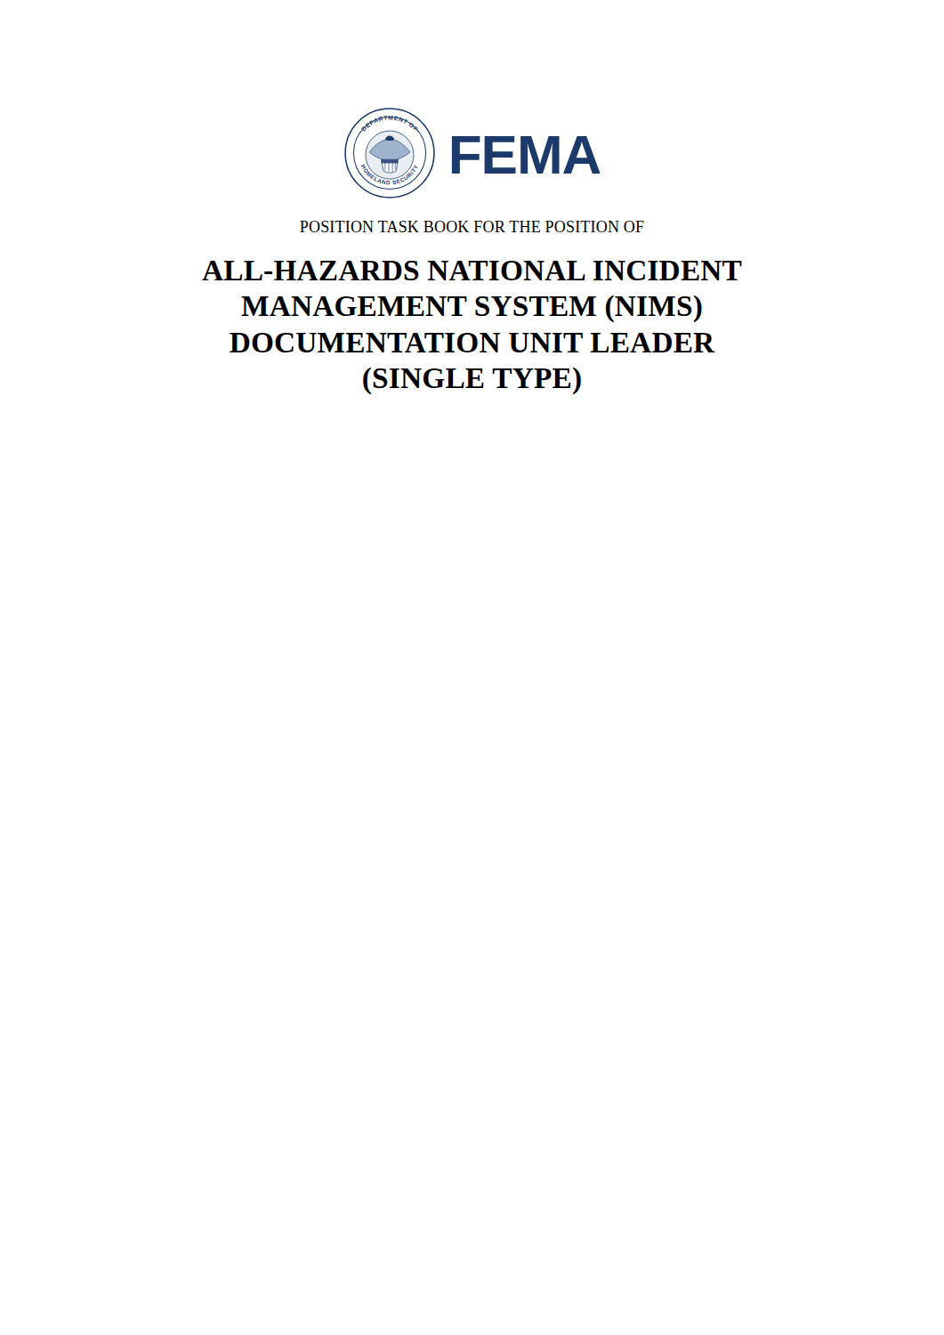DEPARTMENT OF HOMELAND SECURITY FEMA
POSITION TASK BOOK FOR THE POSITION OF
ALL-HAZARDS NATIONAL INCIDENT MANAGEMENT SYSTEM (NIMS) DOCUMENTATION UNIT LEADER (SINGLE TYPE)